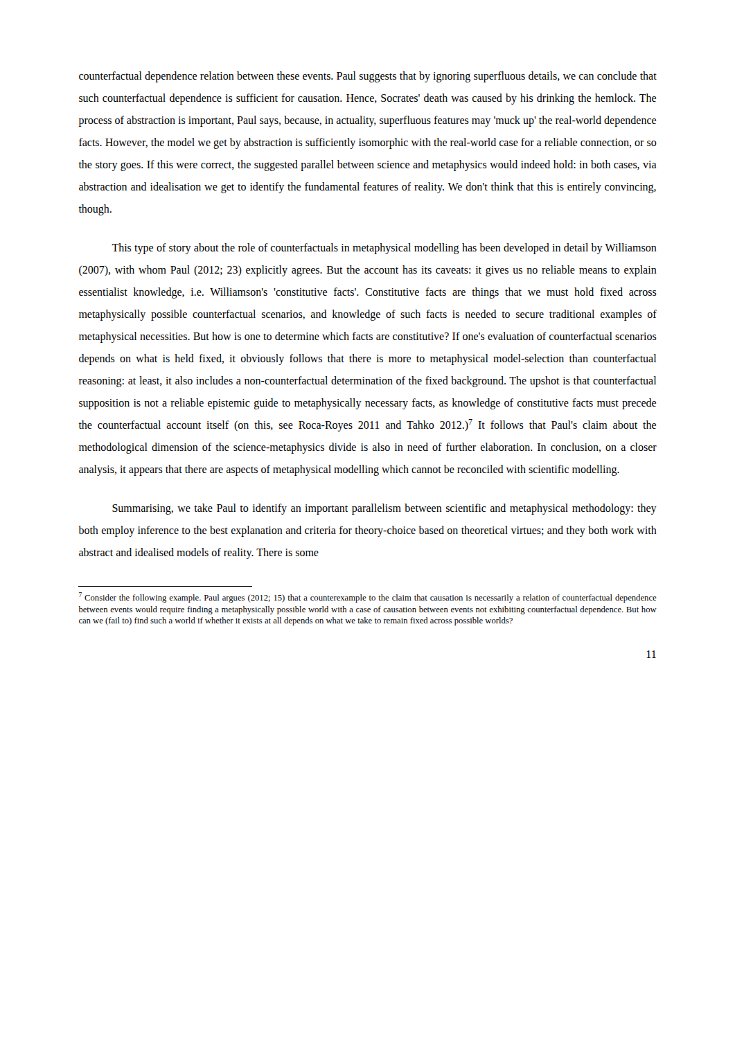counterfactual dependence relation between these events. Paul suggests that by ignoring superfluous details, we can conclude that such counterfactual dependence is sufficient for causation. Hence, Socrates' death was caused by his drinking the hemlock. The process of abstraction is important, Paul says, because, in actuality, superfluous features may 'muck up' the real-world dependence facts. However, the model we get by abstraction is sufficiently isomorphic with the real-world case for a reliable connection, or so the story goes. If this were correct, the suggested parallel between science and metaphysics would indeed hold: in both cases, via abstraction and idealisation we get to identify the fundamental features of reality. We don't think that this is entirely convincing, though.
This type of story about the role of counterfactuals in metaphysical modelling has been developed in detail by Williamson (2007), with whom Paul (2012; 23) explicitly agrees. But the account has its caveats: it gives us no reliable means to explain essentialist knowledge, i.e. Williamson's 'constitutive facts'. Constitutive facts are things that we must hold fixed across metaphysically possible counterfactual scenarios, and knowledge of such facts is needed to secure traditional examples of metaphysical necessities. But how is one to determine which facts are constitutive? If one's evaluation of counterfactual scenarios depends on what is held fixed, it obviously follows that there is more to metaphysical model-selection than counterfactual reasoning: at least, it also includes a non-counterfactual determination of the fixed background. The upshot is that counterfactual supposition is not a reliable epistemic guide to metaphysically necessary facts, as knowledge of constitutive facts must precede the counterfactual account itself (on this, see Roca-Royes 2011 and Tahko 2012.)7 It follows that Paul's claim about the methodological dimension of the science-metaphysics divide is also in need of further elaboration. In conclusion, on a closer analysis, it appears that there are aspects of metaphysical modelling which cannot be reconciled with scientific modelling.
Summarising, we take Paul to identify an important parallelism between scientific and metaphysical methodology: they both employ inference to the best explanation and criteria for theory-choice based on theoretical virtues; and they both work with abstract and idealised models of reality. There is some
7 Consider the following example. Paul argues (2012; 15) that a counterexample to the claim that causation is necessarily a relation of counterfactual dependence between events would require finding a metaphysically possible world with a case of causation between events not exhibiting counterfactual dependence. But how can we (fail to) find such a world if whether it exists at all depends on what we take to remain fixed across possible worlds?
11